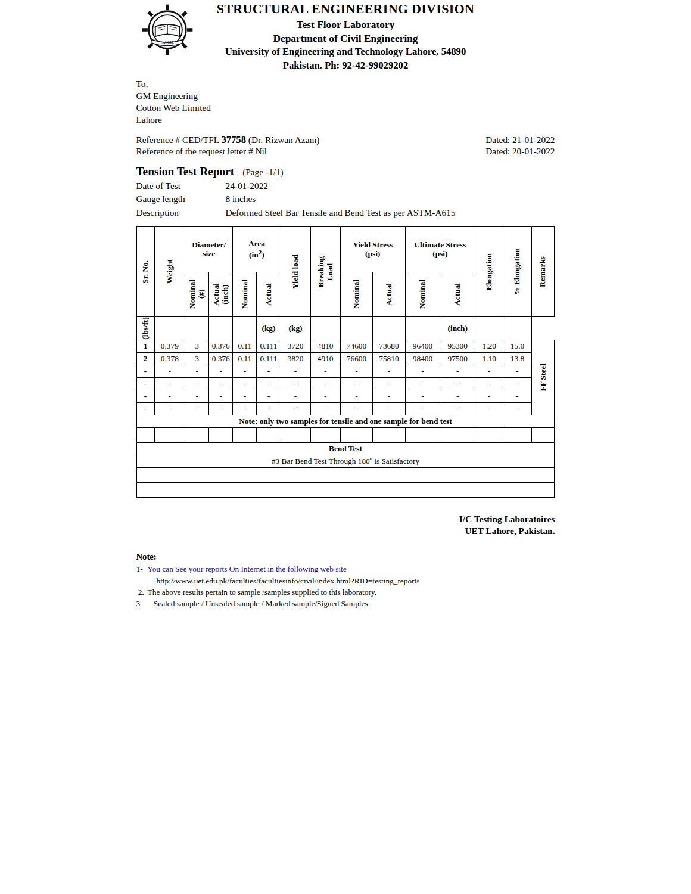LAHORE
STRUCTURAL ENGINEERING DIVISION
Test Floor Laboratory
Department of Civil Engineering
University of Engineering and Technology Lahore, 54890
Pakistan. Ph: 92-42-99029202
To,
GM Engineering
Cotton Web Limited
Lahore
Reference # CED/TFL 37758 (Dr. Rizwan Azam)
Dated: 21-01-2022
Reference of the request letter # Nil
Dated: 20-01-2022
Tension Test Report
(Page -1/1)
| Date of Test | 24-01-2022 |
| Gauge length | 8 inches |
| Description | Deformed Steel Bar Tensile and Bend Test as per ASTM-A615 |
| Sr. No. | Weight | Diameter/ size | Area (in 2 ) | Yield load | Breaking Load | Yield Stress (psi) | Ultimate Stress (psi) | Elongation | % Elongation | Remarks |
| --- | --- | --- | --- | --- | --- | --- | --- | --- | --- | --- |
| Nominal (#) | Actual (inch) | Nominal | Actual | Nominal | Actual | Nominal | Actual |
| (lbs/ft) | | | | | (kg) | (kg) | | | | | (inch) | | |
| 1 | 0.379 | 3 | 0.376 | 0.11 | 0.111 | 3720 | 4810 | 74600 | 73680 | 96400 | 95300 | 1.20 | 15.0 | FF Steel |
| 2 | 0.378 | 3 | 0.376 | 0.11 | 0.111 | 3820 | 4910 | 76600 | 75810 | 98400 | 97500 | 1.10 | 13.8 |
| - | - | - | - | - | - | - | - | - | - | - | - | - | - |
| - | - | - | - | - | - | - | - | - | - | - | - | - | - |
| - | - | - | - | - | - | - | - | - | - | - | - | - | - |
| - | - | - | - | - | - | - | - | - | - | - | - | - | - |
| Note: only two samples for tensile and one sample for bend test |
| Bend Test |
| #3 Bar Bend Test Through 180º is Satisfactory |
I/C Testing Laboratoires
UET Lahore, Pakistan.
Note:
1- You can See your reports On Internet in the following web site
http://www.uet.edu.pk/faculties/facultiesinfo/civil/index.html?RID=testing_reports
2. The above results pertain to sample /samples supplied to this laboratory.
3- Sealed sample / Unsealed sample / Marked sample/Signed Samples